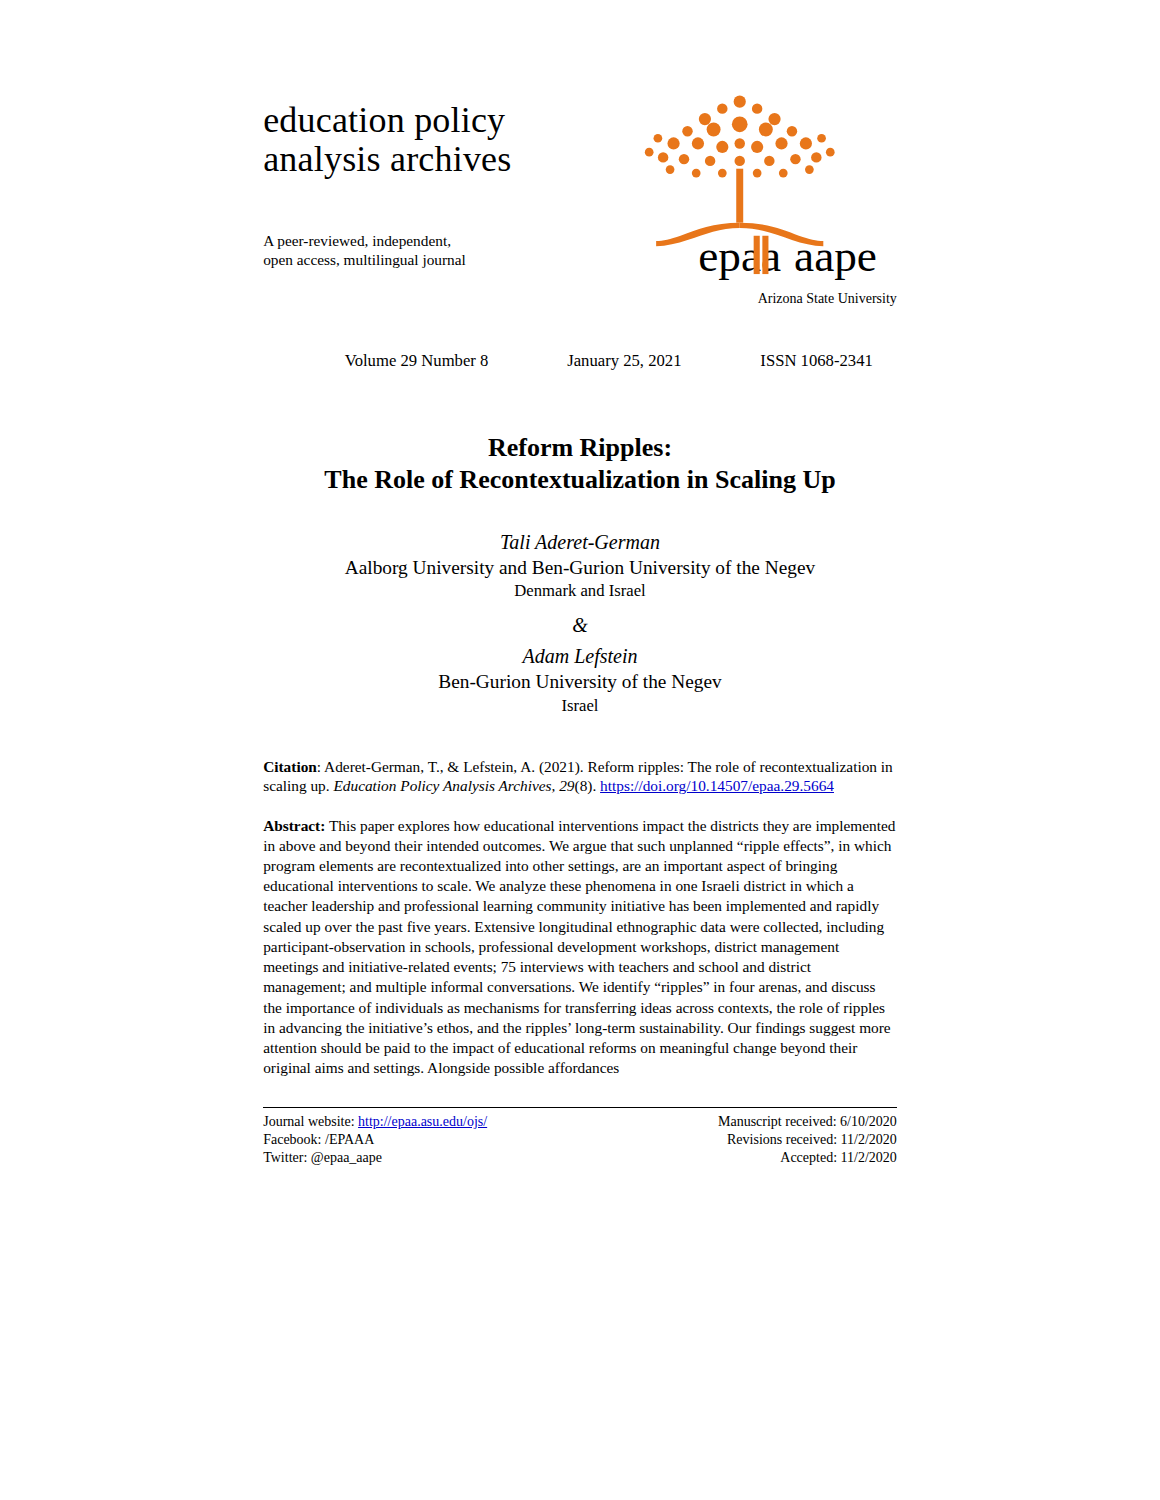education policy analysis archives
A peer-reviewed, independent,
open access, multilingual journal
epaa aape
Arizona State University
Volume 29 Number 8 January 25, 2021 ISSN 1068-2341
Reform Ripples:
The Role of Recontextualization in Scaling Up
Tali Aderet-German
Aalborg University and Ben-Gurion University of the Negev
Denmark and Israel
&
Adam Lefstein
Ben-Gurion University of the Negev
Israel
Citation: Aderet-German, T., & Lefstein, A. (2021). Reform ripples: The role of recontextualization in scaling up. Education Policy Analysis Archives, 29(8). https://doi.org/10.14507/epaa.29.5664
Abstract: This paper explores how educational interventions impact the districts they are implemented in above and beyond their intended outcomes. We argue that such unplanned “ripple effects”, in which program elements are recontextualized into other settings, are an important aspect of bringing educational interventions to scale. We analyze these phenomena in one Israeli district in which a teacher leadership and professional learning community initiative has been implemented and rapidly scaled up over the past five years. Extensive longitudinal ethnographic data were collected, including participant-observation in schools, professional development workshops, district management meetings and initiative-related events; 75 interviews with teachers and school and district management; and multiple informal conversations. We identify “ripples” in four arenas, and discuss the importance of individuals as mechanisms for transferring ideas across contexts, the role of ripples in advancing the initiative’s ethos, and the ripples’ long-term sustainability. Our findings suggest more attention should be paid to the impact of educational reforms on meaningful change beyond their original aims and settings. Alongside possible affordances
Journal website: http://epaa.asu.edu/ojs/
Facebook: /EPAAA
Twitter: @epaa_aape
Manuscript received: 6/10/2020
Revisions received: 11/2/2020
Accepted: 11/2/2020